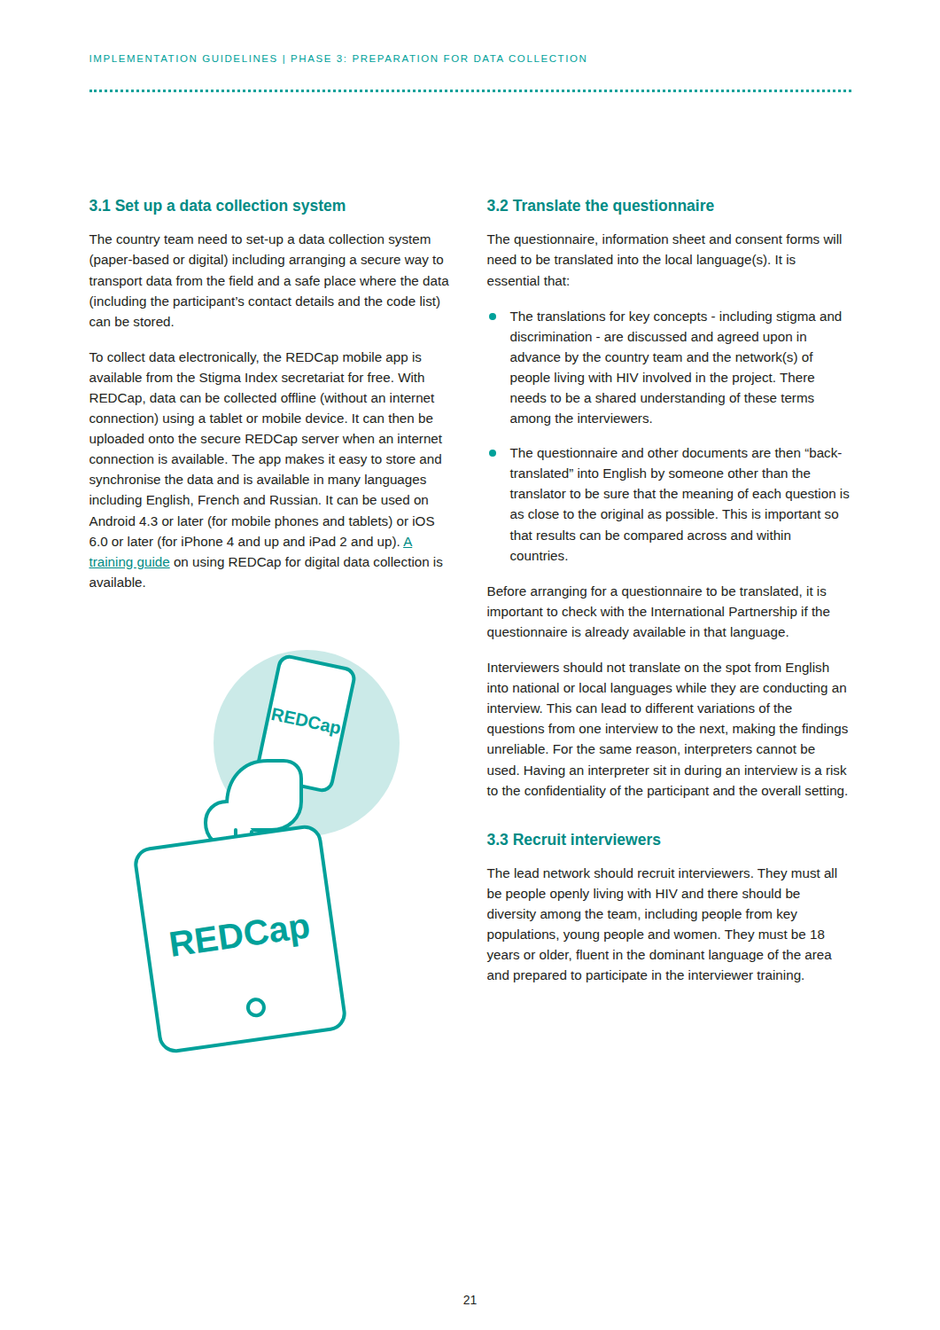Implementation Guidelines | Phase 3: Preparation for Data Collection
3.1 Set up a data collection system
The country team need to set-up a data collection system (paper-based or digital) including arranging a secure way to transport data from the field and a safe place where the data (including the participant’s contact details and the code list) can be stored.
To collect data electronically, the REDCap mobile app is available from the Stigma Index secretariat for free. With REDCap, data can be collected offline (without an internet connection) using a tablet or mobile device. It can then be uploaded onto the secure REDCap server when an internet connection is available. The app makes it easy to store and synchronise the data and is available in many languages including English, French and Russian. It can be used on Android 4.3 or later (for mobile phones and tablets) or iOS 6.0 or later (for iPhone 4 and up and iPad 2 and up). A training guide on using REDCap for digital data collection is available.
REDCap REDCap
3.2 Translate the questionnaire
The questionnaire, information sheet and consent forms will need to be translated into the local language(s). It is essential that:
The translations for key concepts - including stigma and discrimination - are discussed and agreed upon in advance by the country team and the network(s) of people living with HIV involved in the project. There needs to be a shared understanding of these terms among the interviewers.
The questionnaire and other documents are then “back-translated” into English by someone other than the translator to be sure that the meaning of each question is as close to the original as possible. This is important so that results can be compared across and within countries.
Before arranging for a questionnaire to be translated, it is important to check with the International Partnership if the questionnaire is already available in that language.
Interviewers should not translate on the spot from English into national or local languages while they are conducting an interview. This can lead to different variations of the questions from one interview to the next, making the findings unreliable. For the same reason, interpreters cannot be used. Having an interpreter sit in during an interview is a risk to the confidentiality of the participant and the overall setting.
3.3 Recruit interviewers
The lead network should recruit interviewers. They must all be people openly living with HIV and there should be diversity among the team, including people from key populations, young people and women. They must be 18 years or older, fluent in the dominant language of the area and prepared to participate in the interviewer training.
21